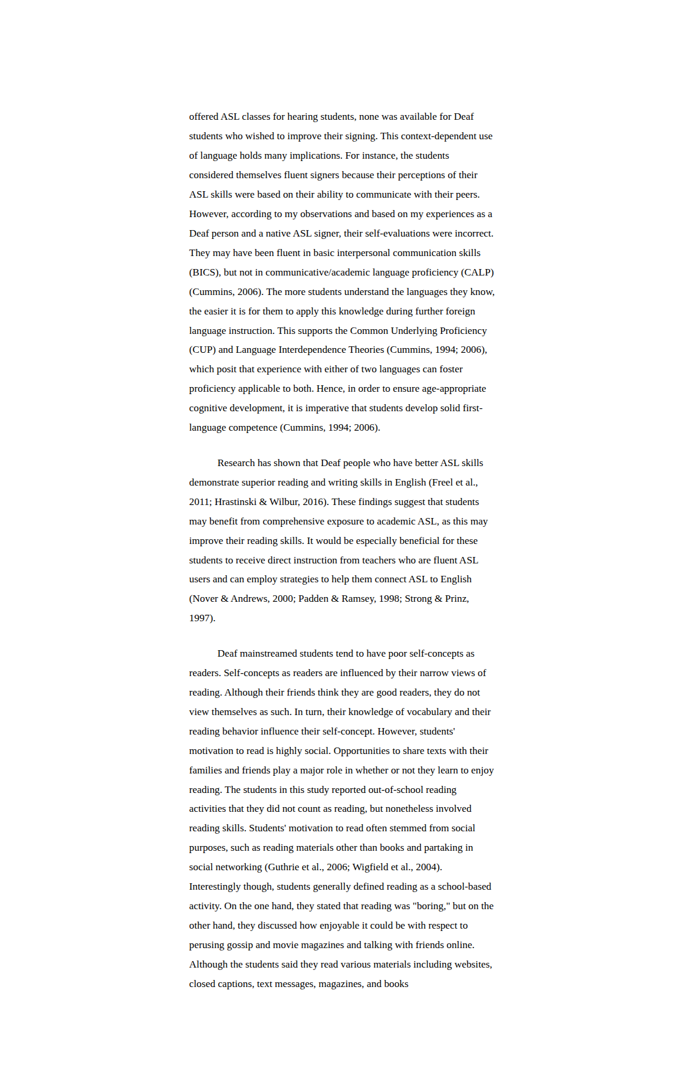offered ASL classes for hearing students, none was available for Deaf students who wished to improve their signing. This context-dependent use of language holds many implications. For instance, the students considered themselves fluent signers because their perceptions of their ASL skills were based on their ability to communicate with their peers. However, according to my observations and based on my experiences as a Deaf person and a native ASL signer, their self-evaluations were incorrect. They may have been fluent in basic interpersonal communication skills (BICS), but not in communicative/academic language proficiency (CALP) (Cummins, 2006). The more students understand the languages they know, the easier it is for them to apply this knowledge during further foreign language instruction. This supports the Common Underlying Proficiency (CUP) and Language Interdependence Theories (Cummins, 1994; 2006), which posit that experience with either of two languages can foster proficiency applicable to both. Hence, in order to ensure age-appropriate cognitive development, it is imperative that students develop solid first-language competence (Cummins, 1994; 2006).
Research has shown that Deaf people who have better ASL skills demonstrate superior reading and writing skills in English (Freel et al., 2011; Hrastinski & Wilbur, 2016). These findings suggest that students may benefit from comprehensive exposure to academic ASL, as this may improve their reading skills. It would be especially beneficial for these students to receive direct instruction from teachers who are fluent ASL users and can employ strategies to help them connect ASL to English (Nover & Andrews, 2000; Padden & Ramsey, 1998; Strong & Prinz, 1997).
Deaf mainstreamed students tend to have poor self-concepts as readers. Self-concepts as readers are influenced by their narrow views of reading. Although their friends think they are good readers, they do not view themselves as such. In turn, their knowledge of vocabulary and their reading behavior influence their self-concept. However, students' motivation to read is highly social. Opportunities to share texts with their families and friends play a major role in whether or not they learn to enjoy reading. The students in this study reported out-of-school reading activities that they did not count as reading, but nonetheless involved reading skills. Students' motivation to read often stemmed from social purposes, such as reading materials other than books and partaking in social networking (Guthrie et al., 2006; Wigfield et al., 2004). Interestingly though, students generally defined reading as a school-based activity. On the one hand, they stated that reading was "boring," but on the other hand, they discussed how enjoyable it could be with respect to perusing gossip and movie magazines and talking with friends online. Although the students said they read various materials including websites, closed captions, text messages, magazines, and books